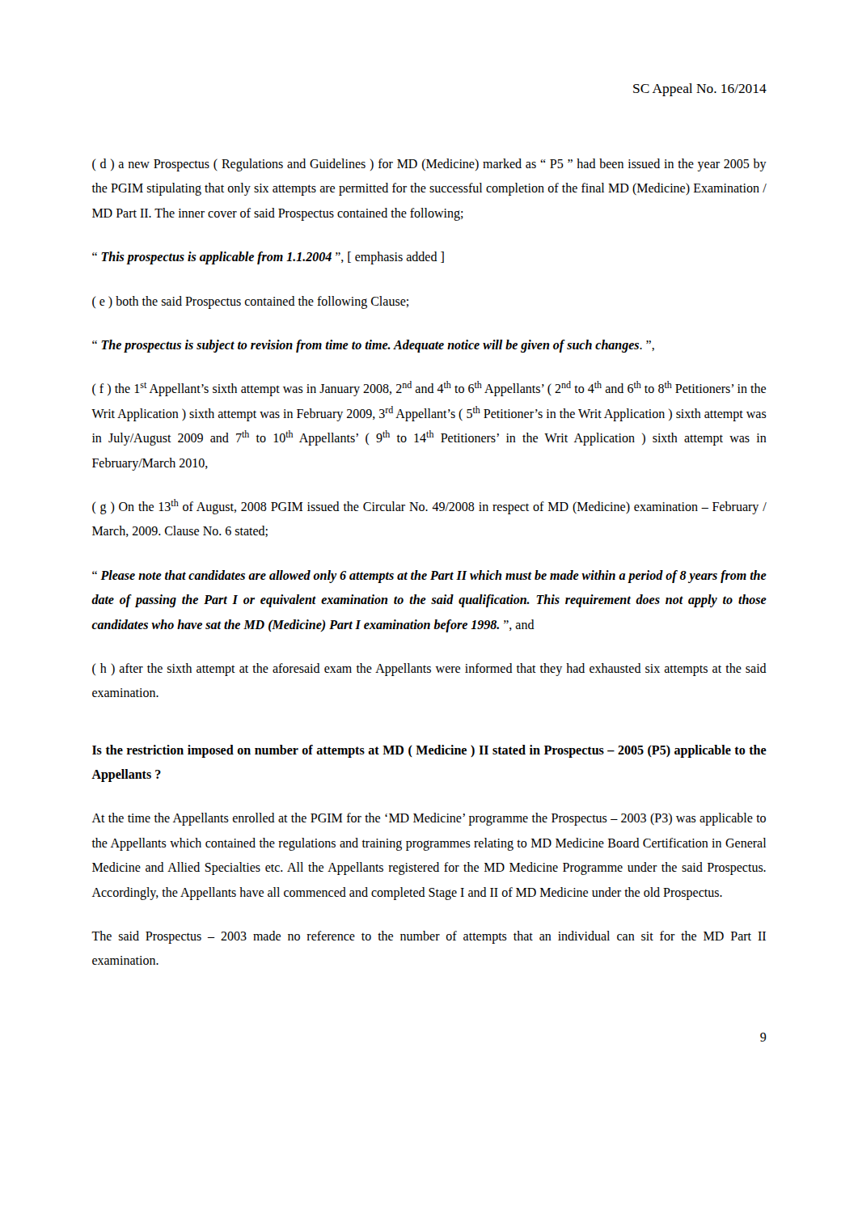SC Appeal No. 16/2014
( d ) a new Prospectus ( Regulations and Guidelines ) for MD (Medicine) marked as “ P5 ” had been issued in the year 2005 by the PGIM stipulating that only six attempts are permitted for the successful completion of the final MD (Medicine) Examination / MD Part II. The inner cover of said Prospectus contained the following;
“ This prospectus is applicable from 1.1.2004 ”, [ emphasis added ]
( e ) both the said Prospectus contained the following Clause;
“ The prospectus is subject to revision from time to time. Adequate notice will be given of such changes. ”,
( f ) the 1st Appellant’s sixth attempt was in January 2008, 2nd and 4th to 6th Appellants’ ( 2nd to 4th and 6th to 8th Petitioners’ in the Writ Application ) sixth attempt was in February 2009, 3rd Appellant’s ( 5th Petitioner’s in the Writ Application ) sixth attempt was in July/August 2009 and 7th to 10th Appellants’ ( 9th to 14th Petitioners’ in the Writ Application ) sixth attempt was in February/March 2010,
( g ) On the 13th of August, 2008 PGIM issued the Circular No. 49/2008 in respect of MD (Medicine) examination – February / March, 2009. Clause No. 6 stated;
“ Please note that candidates are allowed only 6 attempts at the Part II which must be made within a period of 8 years from the date of passing the Part I or equivalent examination to the said qualification. This requirement does not apply to those candidates who have sat the MD (Medicine) Part I examination before 1998. ”, and
( h ) after the sixth attempt at the aforesaid exam the Appellants were informed that they had exhausted six attempts at the said examination.
Is the restriction imposed on number of attempts at MD ( Medicine ) II stated in Prospectus – 2005 (P5) applicable to the Appellants ?
At the time the Appellants enrolled at the PGIM for the ‘MD Medicine’ programme the Prospectus – 2003 (P3) was applicable to the Appellants which contained the regulations and training programmes relating to MD Medicine Board Certification in General Medicine and Allied Specialties etc. All the Appellants registered for the MD Medicine Programme under the said Prospectus. Accordingly, the Appellants have all commenced and completed Stage I and II of MD Medicine under the old Prospectus.
The said Prospectus – 2003 made no reference to the number of attempts that an individual can sit for the MD Part II examination.
9